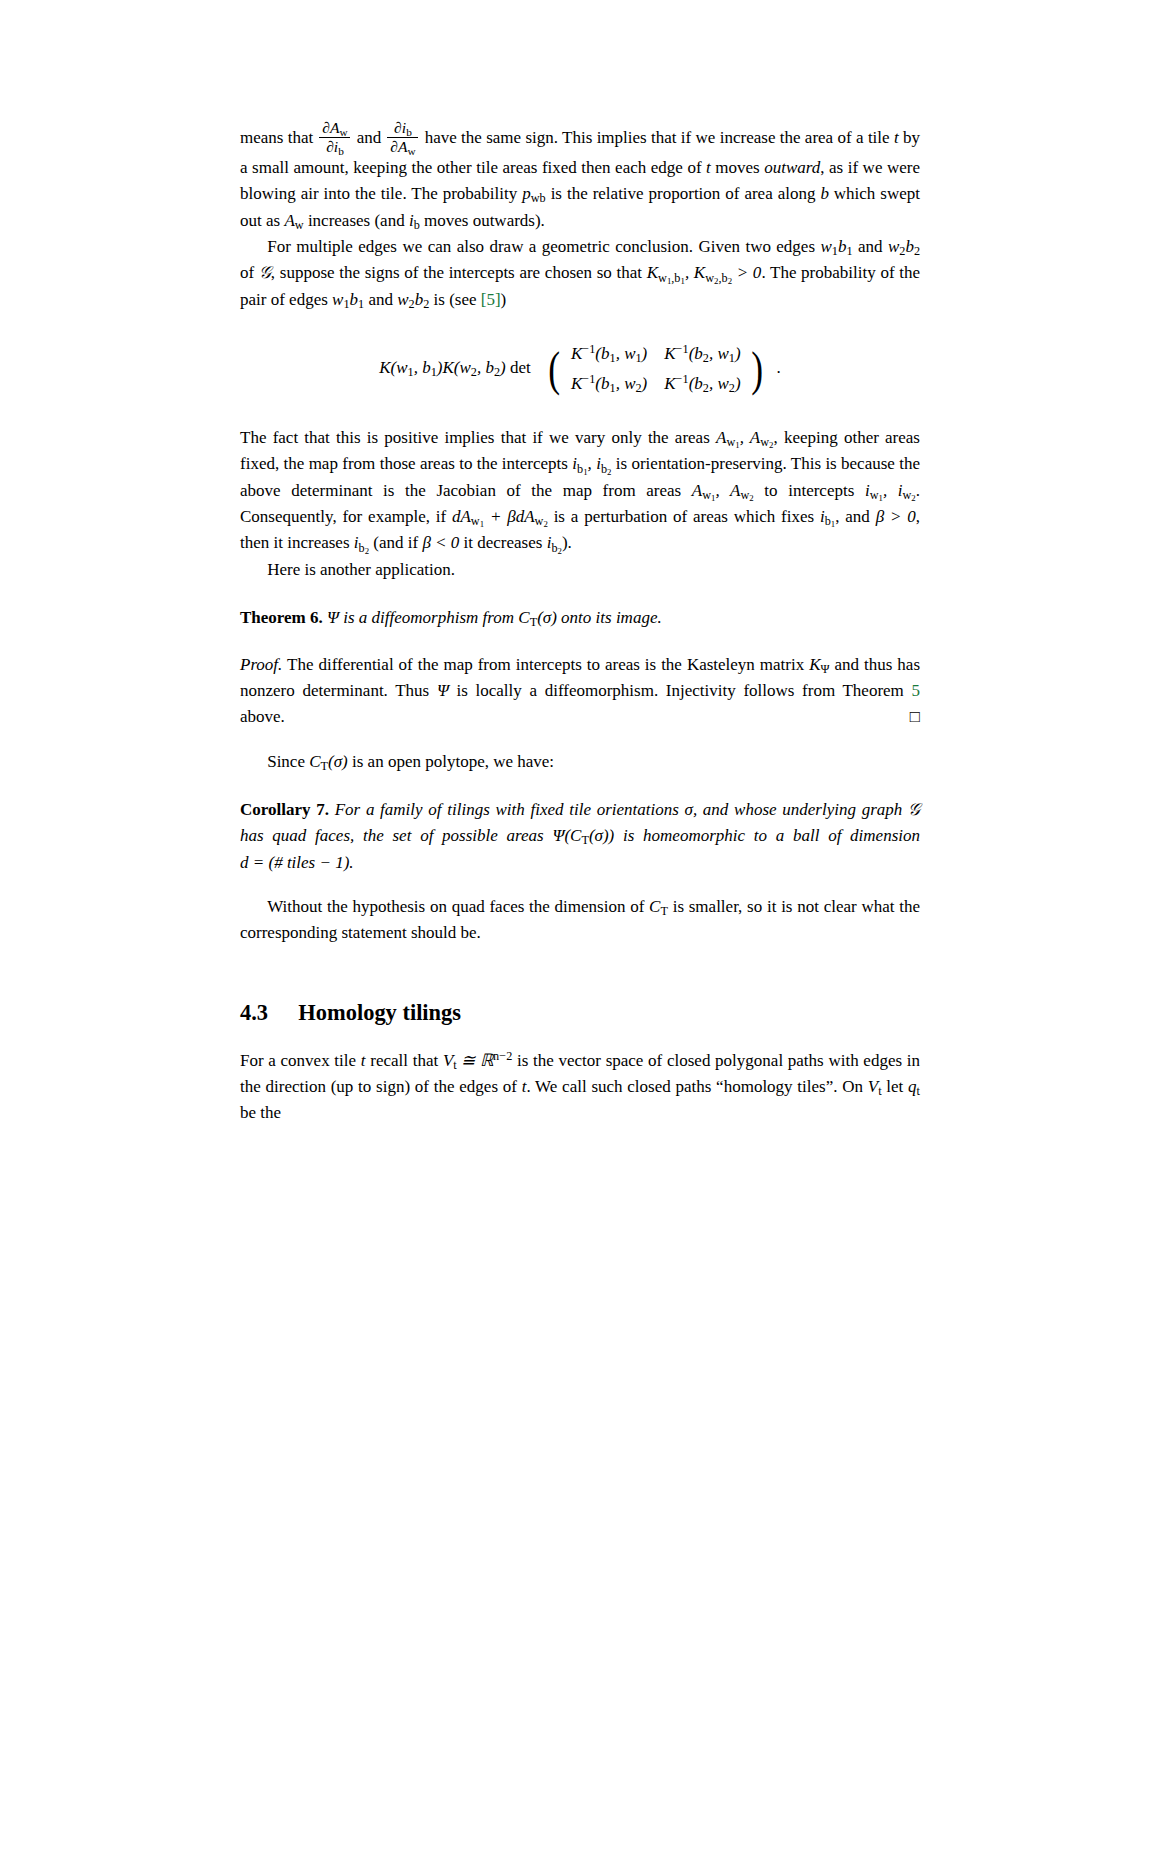means that ∂Aw∂ib and ∂ib∂Aw have the same sign. This implies that if we increase the area of a tile t by a small amount, keeping the other tile areas fixed then each edge of t moves outward, as if we were blowing air into the tile. The probability pwb is the relative proportion of area along b which swept out as Aw increases (and ib moves outwards).
For multiple edges we can also draw a geometric conclusion. Given two edges w1b1 and w2b2 of 𝒢, suppose the signs of the intercepts are chosen so that Kw1,b1, Kw2,b2 > 0. The probability of the pair of edges w1b1 and w2b2 is (see [5])
K(w1, b1)K(w2, b2) det (
| K −1 (b 1 , w 1 ) | K −1 (b 2 , w 1 ) |
| K −1 (b 1 , w 2 ) | K −1 (b 2 , w 2 ) |
).
The fact that this is positive implies that if we vary only the areas Aw1, Aw2, keeping other areas fixed, the map from those areas to the intercepts ib1, ib2 is orientation-preserving. This is because the above determinant is the Jacobian of the map from areas Aw1, Aw2 to intercepts iw1, iw2. Consequently, for example, if dAw1 + βdAw2 is a perturbation of areas which fixes ib1, and β > 0, then it increases ib2 (and if β < 0 it decreases ib2).
Here is another application.
Theorem 6. Ψ is a diffeomorphism from CT(σ) onto its image.
Proof. The differential of the map from intercepts to areas is the Kasteleyn matrix KΨ and thus has nonzero determinant. Thus Ψ is locally a diffeomorphism. Injectivity follows from Theorem 5 above.□
Since CT(σ) is an open polytope, we have:
Corollary 7. For a family of tilings with fixed tile orientations σ, and whose underlying graph 𝒢 has quad faces, the set of possible areas Ψ(CT(σ)) is homeomorphic to a ball of dimension d = (# tiles − 1).
Without the hypothesis on quad faces the dimension of CT is smaller, so it is not clear what the corresponding statement should be.
4.3 Homology tilings
For a convex tile t recall that Vt ≅ ℝn−2 is the vector space of closed polygonal paths with edges in the direction (up to sign) of the edges of t. We call such closed paths “homology tiles”. On Vt let qt be the
15